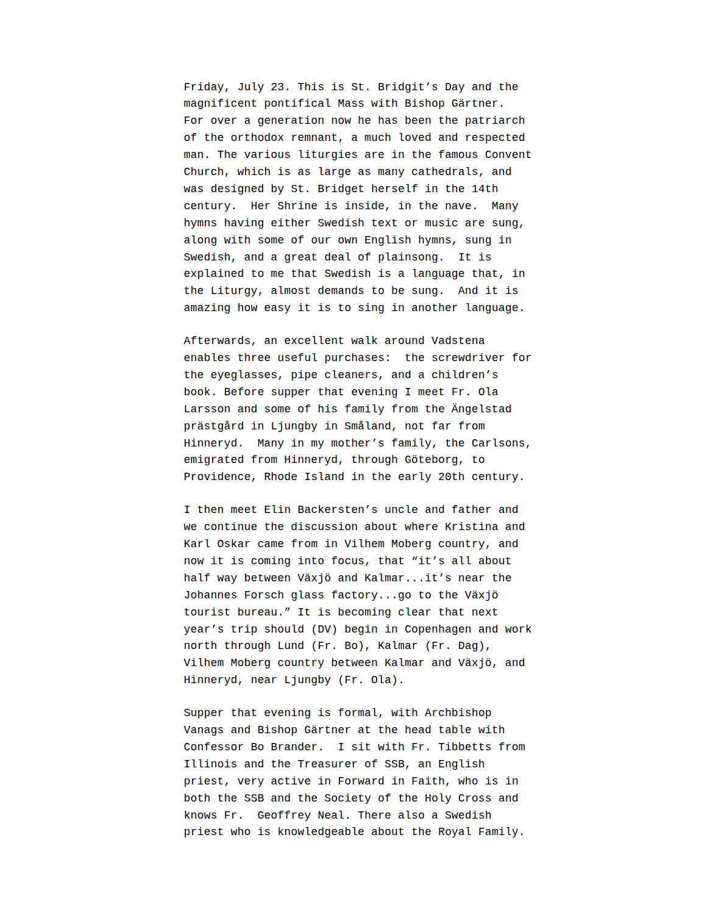Friday, July 23. This is St. Bridgit’s Day and the magnificent pontifical Mass with Bishop Gärtner. For over a generation now he has been the patriarch of the orthodox remnant, a much loved and respected man. The various liturgies are in the famous Convent Church, which is as large as many cathedrals, and was designed by St. Bridget herself in the 14th century. Her Shrine is inside, in the nave. Many hymns having either Swedish text or music are sung, along with some of our own English hymns, sung in Swedish, and a great deal of plainsong. It is explained to me that Swedish is a language that, in the Liturgy, almost demands to be sung. And it is amazing how easy it is to sing in another language.
Afterwards, an excellent walk around Vadstena enables three useful purchases: the screwdriver for the eyeglasses, pipe cleaners, and a children’s book. Before supper that evening I meet Fr. Ola Larsson and some of his family from the Ängelstad prästgård in Ljungby in Småland, not far from Hinneryd. Many in my mother’s family, the Carlsons, emigrated from Hinneryd, through Göteborg, to Providence, Rhode Island in the early 20th century.
I then meet Elin Backersten’s uncle and father and we continue the discussion about where Kristina and Karl Oskar came from in Vilhem Moberg country, and now it is coming into focus, that “it’s all about half way between Växjö and Kalmar...it’s near the Johannes Forsch glass factory...go to the Växjö tourist bureau.” It is becoming clear that next year’s trip should (DV) begin in Copenhagen and work north through Lund (Fr. Bo), Kalmar (Fr. Dag), Vilhem Moberg country between Kalmar and Växjö, and Hinneryd, near Ljungby (Fr. Ola).
Supper that evening is formal, with Archbishop Vanags and Bishop Gärtner at the head table with Confessor Bo Brander. I sit with Fr. Tibbetts from Illinois and the Treasurer of SSB, an English priest, very active in Forward in Faith, who is in both the SSB and the Society of the Holy Cross and knows Fr. Geoffrey Neal. There also a Swedish priest who is knowledgeable about the Royal Family.